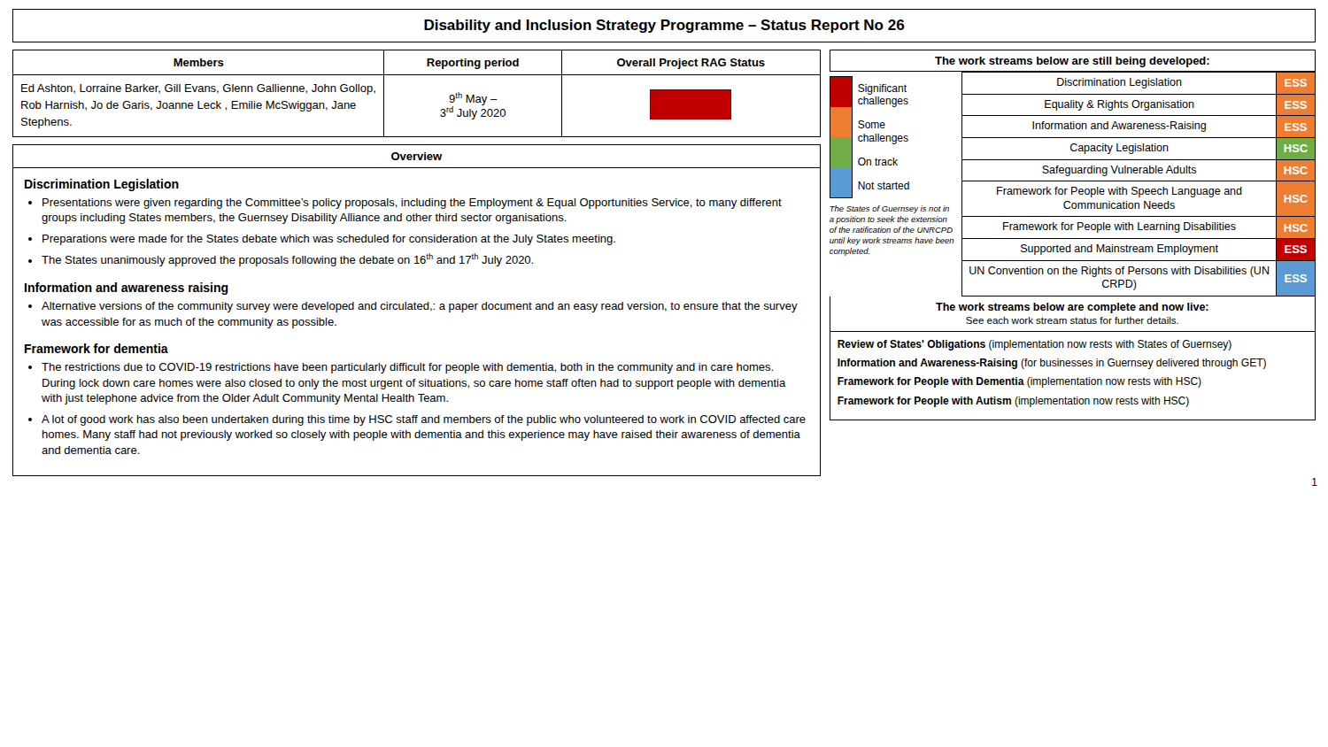Disability and Inclusion Strategy Programme – Status Report No 26
| Members | Reporting period | Overall Project RAG Status |
| Ed Ashton, Lorraine Barker, Gill Evans, Glenn Gallienne, John Gollop, Rob Harnish, Jo de Garis, Joanne Leck , Emilie McSwiggan, Jane Stephens. | 9 th May – 3 rd July 2020 | |
Overview
Discrimination Legislation
Presentations were given regarding the Committee’s policy proposals, including the Employment & Equal Opportunities Service, to many different groups including States members, the Guernsey Disability Alliance and other third sector organisations.
Preparations were made for the States debate which was scheduled for consideration at the July States meeting.
The States unanimously approved the proposals following the debate on 16th and 17th July 2020.
Information and awareness raising
Alternative versions of the community survey were developed and circulated,: a paper document and an easy read version, to ensure that the survey was accessible for as much of the community as possible.
Framework for dementia
The restrictions due to COVID-19 restrictions have been particularly difficult for people with dementia, both in the community and in care homes. During lock down care homes were also closed to only the most urgent of situations, so care home staff often had to support people with dementia with just telephone advice from the Older Adult Community Mental Health Team.
A lot of good work has also been undertaken during this time by HSC staff and members of the public who volunteered to work in COVID affected care homes. Many staff had not previously worked so closely with people with dementia and this experience may have raised their awareness of dementia and dementia care.
The work streams below are still being developed:
| Significant challenges Some challenges On track Not started The States of Guernsey is not in a position to seek the extension of the ratification of the UNRCPD until key work streams have been completed. | Discrimination Legislation | ESS |
| Equality & Rights Organisation | ESS |
| Information and Awareness-Raising | ESS |
| Capacity Legislation | HSC |
| Safeguarding Vulnerable Adults | HSC |
| Framework for People with Speech Language and Communication Needs | HSC |
| Framework for People with Learning Disabilities | HSC |
| Supported and Mainstream Employment | ESS |
| | UN Convention on the Rights of Persons with Disabilities (UN CRPD) | ESS |
The work streams below are complete and now live:
See each work stream status for further details.
Review of States' Obligations (implementation now rests with States of Guernsey)
Information and Awareness-Raising (for businesses in Guernsey delivered through GET)
Framework for People with Dementia (implementation now rests with HSC)
Framework for People with Autism (implementation now rests with HSC)
1